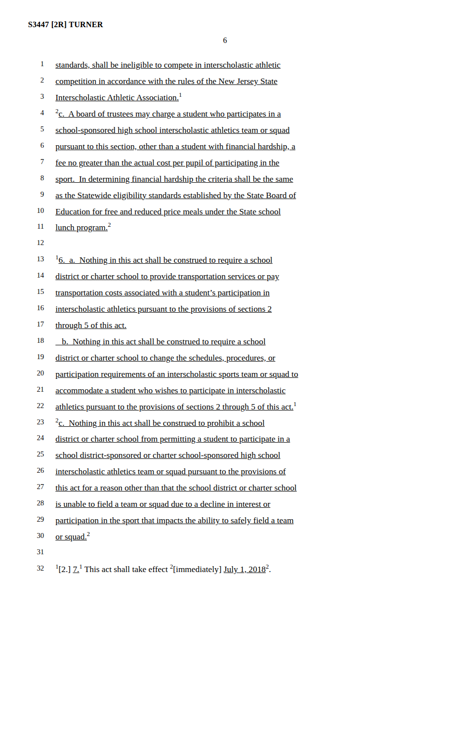S3447 [2R] TURNER
6
standards, shall be ineligible to compete in interscholastic athletic
competition in accordance with the rules of the New Jersey State
Interscholastic Athletic Association.1
2c. A board of trustees may charge a student who participates in a
school-sponsored high school interscholastic athletics team or squad
pursuant to this section, other than a student with financial hardship, a
fee no greater than the actual cost per pupil of participating in the
sport. In determining financial hardship the criteria shall be the same
as the Statewide eligibility standards established by the State Board of
Education for free and reduced price meals under the State school
lunch program.2
16. a. Nothing in this act shall be construed to require a school
district or charter school to provide transportation services or pay
transportation costs associated with a student’s participation in
interscholastic athletics pursuant to the provisions of sections 2
through 5 of this act.
b. Nothing in this act shall be construed to require a school
district or charter school to change the schedules, procedures, or
participation requirements of an interscholastic sports team or squad to
accommodate a student who wishes to participate in interscholastic
athletics pursuant to the provisions of sections 2 through 5 of this act.1
2c. Nothing in this act shall be construed to prohibit a school
district or charter school from permitting a student to participate in a
school district-sponsored or charter school-sponsored high school
interscholastic athletics team or squad pursuant to the provisions of
this act for a reason other than that the school district or charter school
is unable to field a team or squad due to a decline in interest or
participation in the sport that impacts the ability to safely field a team
or squad.2
1[2.] 7.1 This act shall take effect 2[immediately] July 1, 20182.